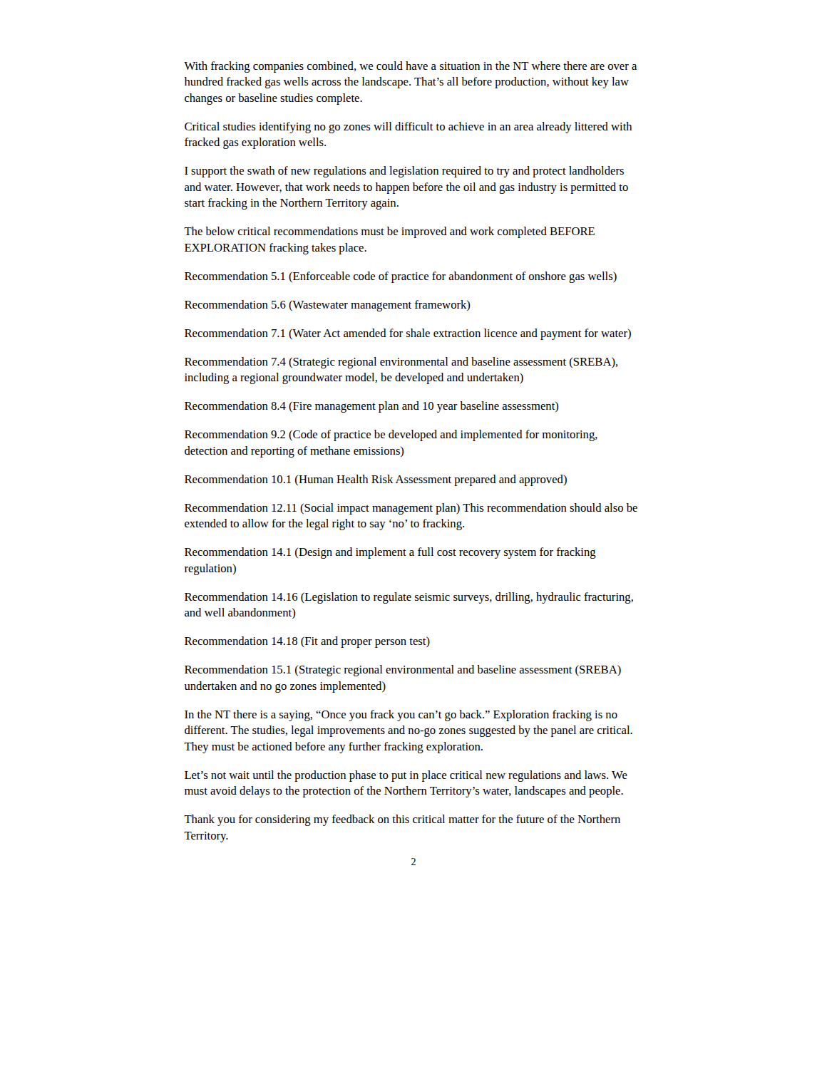With fracking companies combined, we could have a situation in the NT where there are over a hundred fracked gas wells across the landscape. That’s all before production, without key law changes or baseline studies complete.
Critical studies identifying no go zones will difficult to achieve in an area already littered with fracked gas exploration wells.
I support the swath of new regulations and legislation required to try and protect landholders and water. However, that work needs to happen before the oil and gas industry is permitted to start fracking in the Northern Territory again.
The below critical recommendations must be improved and work completed BEFORE EXPLORATION fracking takes place.
Recommendation 5.1 (Enforceable code of practice for abandonment of onshore gas wells)
Recommendation 5.6 (Wastewater management framework)
Recommendation 7.1 (Water Act amended for shale extraction licence and payment for water)
Recommendation 7.4 (Strategic regional environmental and baseline assessment (SREBA), including a regional groundwater model, be developed and undertaken)
Recommendation 8.4 (Fire management plan and 10 year baseline assessment)
Recommendation 9.2 (Code of practice be developed and implemented for monitoring, detection and reporting of methane emissions)
Recommendation 10.1 (Human Health Risk Assessment prepared and approved)
Recommendation 12.11 (Social impact management plan) This recommendation should also be extended to allow for the legal right to say ‘no’ to fracking.
Recommendation 14.1 (Design and implement a full cost recovery system for fracking regulation)
Recommendation 14.16 (Legislation to regulate seismic surveys, drilling, hydraulic fracturing, and well abandonment)
Recommendation 14.18 (Fit and proper person test)
Recommendation 15.1 (Strategic regional environmental and baseline assessment (SREBA) undertaken and no go zones implemented)
In the NT there is a saying, “Once you frack you can’t go back.” Exploration fracking is no different. The studies, legal improvements and no-go zones suggested by the panel are critical. They must be actioned before any further fracking exploration.
Let’s not wait until the production phase to put in place critical new regulations and laws. We must avoid delays to the protection of the Northern Territory’s water, landscapes and people.
Thank you for considering my feedback on this critical matter for the future of the Northern Territory.
2